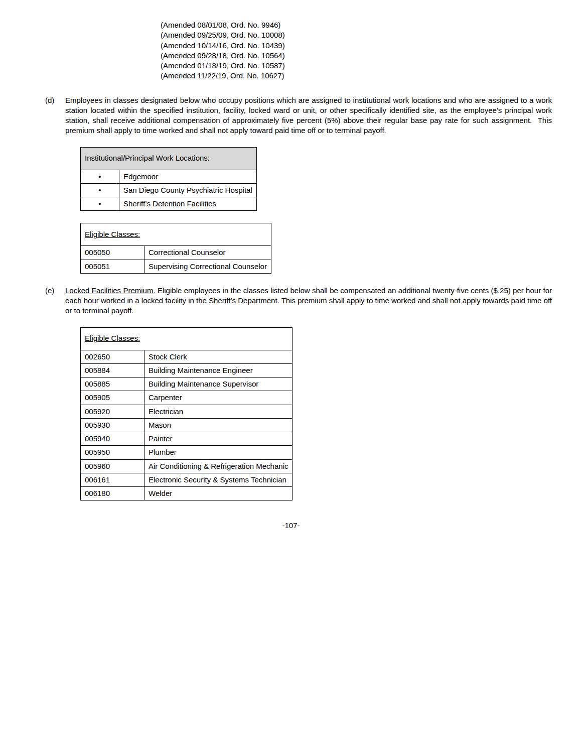(Amended 08/01/08, Ord. No. 9946)
(Amended 09/25/09, Ord. No. 10008)
(Amended 10/14/16, Ord. No. 10439)
(Amended 09/28/18, Ord. No. 10564)
(Amended 01/18/19, Ord. No. 10587)
(Amended 11/22/19, Ord. No. 10627)
(d)
Employees in classes designated below who occupy positions which are assigned to institutional work locations and who are assigned to a work station located within the specified institution, facility, locked ward or unit, or other specifically identified site, as the employee's principal work station, shall receive additional compensation of approximately five percent (5%) above their regular base pay rate for such assignment. This premium shall apply to time worked and shall not apply toward paid time off or to terminal payoff.
| Institutional/Principal Work Locations: |
| • | Edgemoor |
| • | San Diego County Psychiatric Hospital |
| • | Sheriff’s Detention Facilities |
| Eligible Classes: |
| 005050 | Correctional Counselor |
| 005051 | Supervising Correctional Counselor |
(e)
Locked Facilities Premium. Eligible employees in the classes listed below shall be compensated an additional twenty-five cents ($.25) per hour for each hour worked in a locked facility in the Sheriff’s Department. This premium shall apply to time worked and shall not apply towards paid time off or to terminal payoff.
| Eligible Classes: |
| 002650 | Stock Clerk |
| 005884 | Building Maintenance Engineer |
| 005885 | Building Maintenance Supervisor |
| 005905 | Carpenter |
| 005920 | Electrician |
| 005930 | Mason |
| 005940 | Painter |
| 005950 | Plumber |
| 005960 | Air Conditioning & Refrigeration Mechanic |
| 006161 | Electronic Security & Systems Technician |
| 006180 | Welder |
-107-